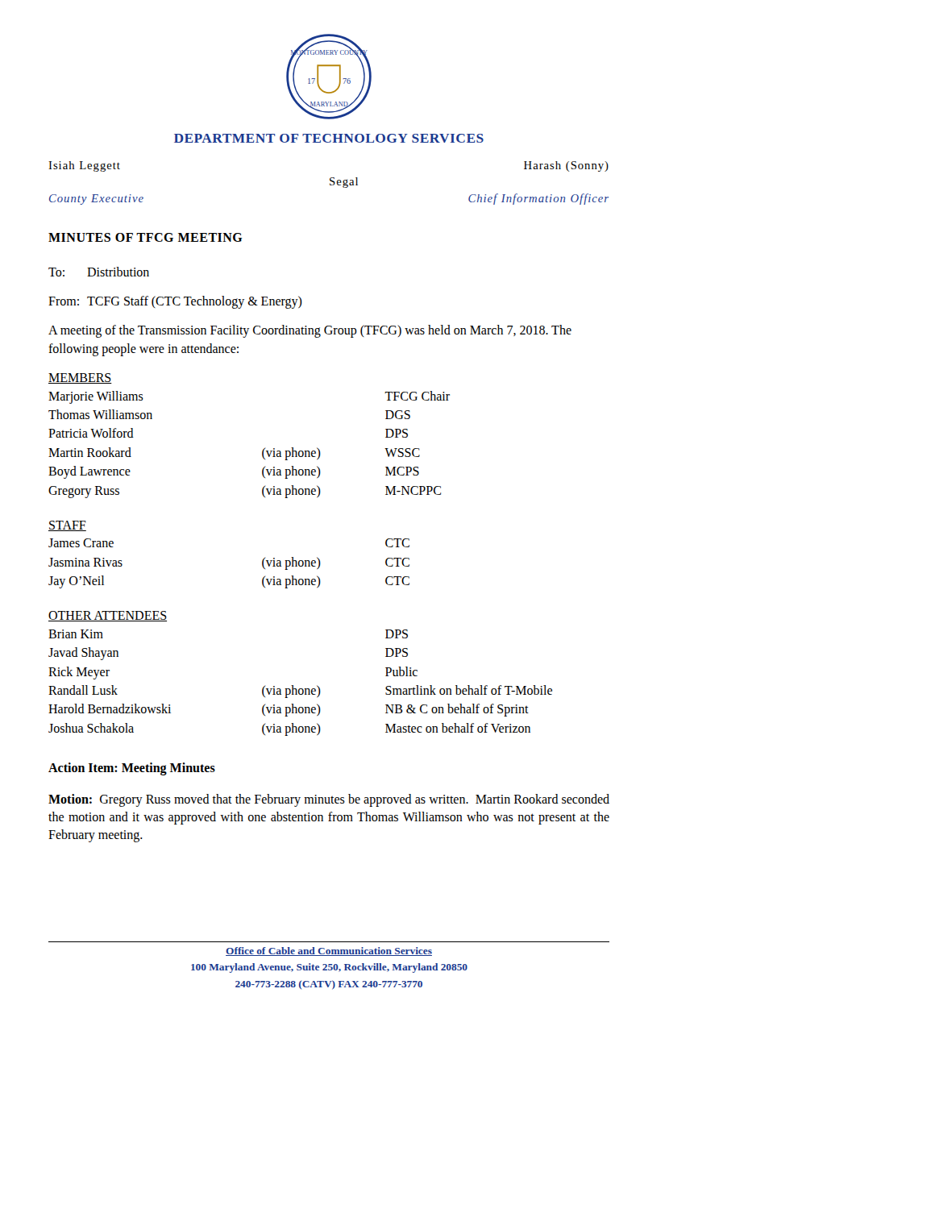DEPARTMENT OF TECHNOLOGY SERVICES
| Isiah Leggett | Harash (Sonny) |
| | Segal |
| County Executive | Chief Information Officer |
MINUTES OF TFCG MEETING
To: Distribution
From: TCFG Staff (CTC Technology & Energy)
A meeting of the Transmission Facility Coordinating Group (TFCG) was held on March 7, 2018. The following people were in attendance:
MEMBERS
| Marjorie Williams | | TFCG Chair |
| Thomas Williamson | | DGS |
| Patricia Wolford | | DPS |
| Martin Rookard | (via phone) | WSSC |
| Boyd Lawrence | (via phone) | MCPS |
| Gregory Russ | (via phone) | M-NCPPC |
STAFF
| James Crane | | CTC |
| Jasmina Rivas | (via phone) | CTC |
| Jay O’Neil | (via phone) | CTC |
OTHER ATTENDEES
| Brian Kim | | DPS |
| Javad Shayan | | DPS |
| Rick Meyer | | Public |
| Randall Lusk | (via phone) | Smartlink on behalf of T-Mobile |
| Harold Bernadzikowski | (via phone) | NB & C on behalf of Sprint |
| Joshua Schakola | (via phone) | Mastec on behalf of Verizon |
Action Item: Meeting Minutes
Motion: Gregory Russ moved that the February minutes be approved as written. Martin Rookard seconded the motion and it was approved with one abstention from Thomas Williamson who was not present at the February meeting.
Office of Cable and Communication Services
100 Maryland Avenue, Suite 250, Rockville, Maryland 20850
240-773-2288 (CATV) FAX 240-777-3770